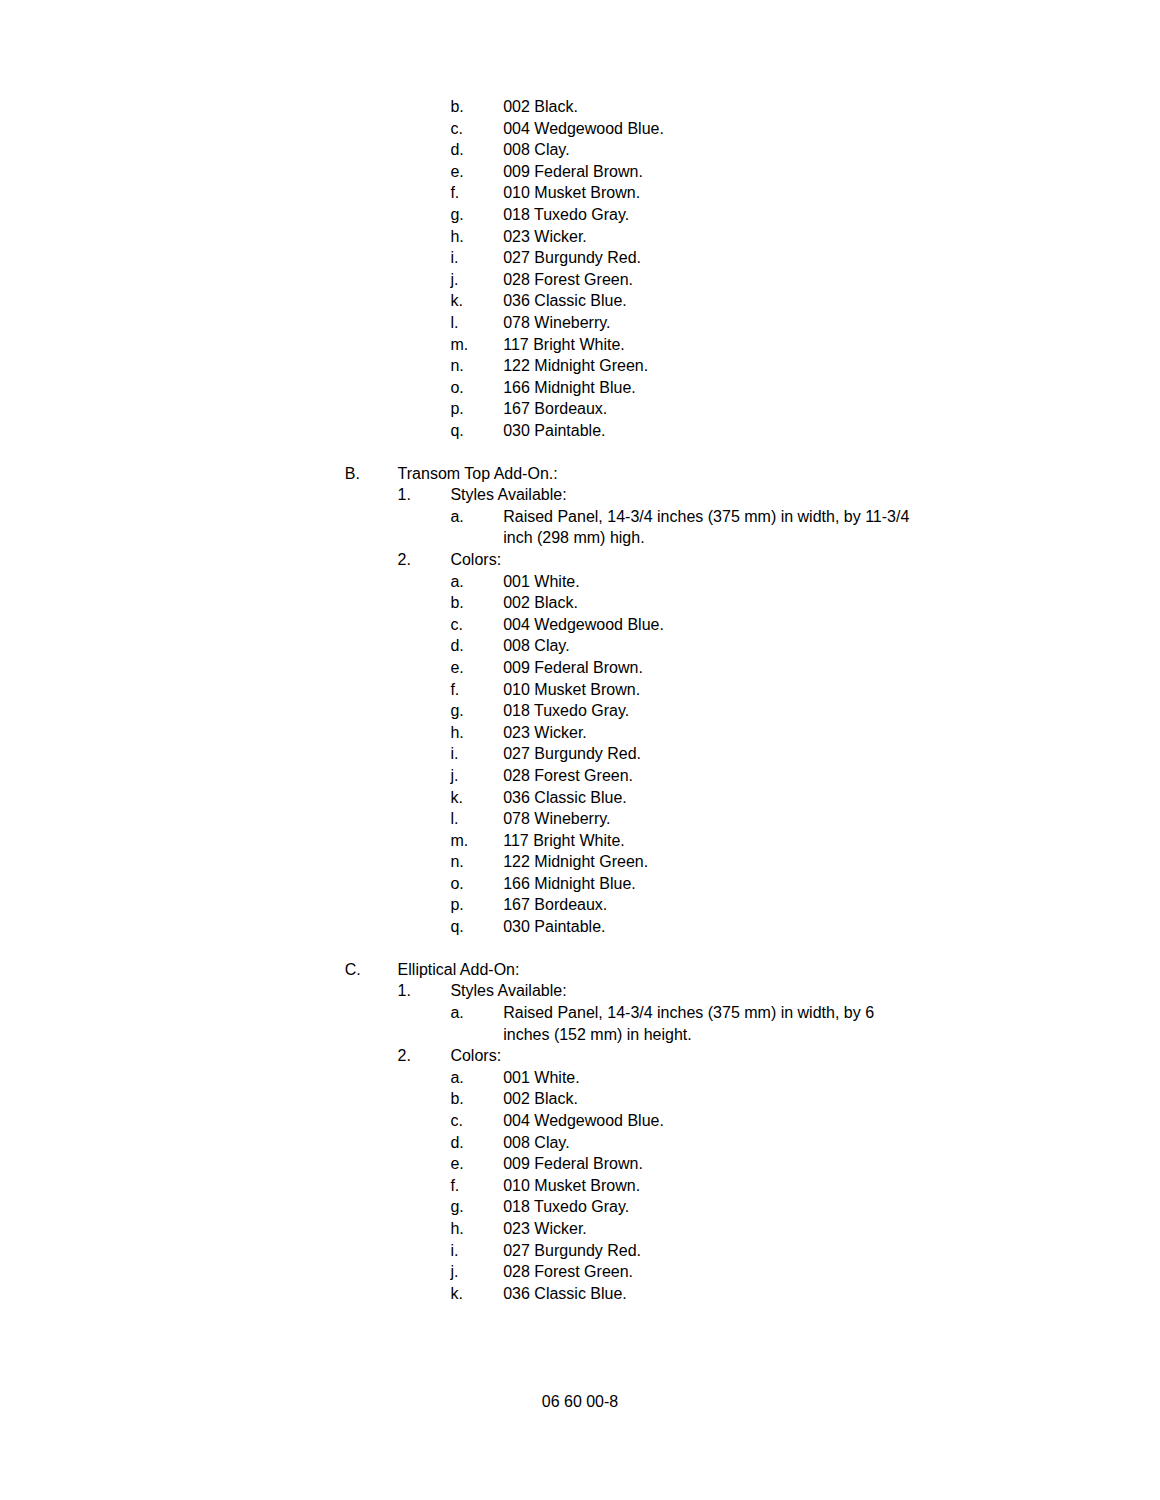b.
002 Black.
c.
004 Wedgewood Blue.
d.
008 Clay.
e.
009 Federal Brown.
f.
010 Musket Brown.
g.
018 Tuxedo Gray.
h.
023 Wicker.
i.
027 Burgundy Red.
j.
028 Forest Green.
k.
036 Classic Blue.
l.
078 Wineberry.
m.
117 Bright White.
n.
122 Midnight Green.
o.
166 Midnight Blue.
p.
167 Bordeaux.
q.
030 Paintable.
B.
Transom Top Add-On.:
1.
Styles Available:
a.
Raised Panel, 14-3/4 inches (375 mm) in width, by 11-3/4 inch (298 mm) high.
2.
Colors:
a.
001 White.
b.
002 Black.
c.
004 Wedgewood Blue.
d.
008 Clay.
e.
009 Federal Brown.
f.
010 Musket Brown.
g.
018 Tuxedo Gray.
h.
023 Wicker.
i.
027 Burgundy Red.
j.
028 Forest Green.
k.
036 Classic Blue.
l.
078 Wineberry.
m.
117 Bright White.
n.
122 Midnight Green.
o.
166 Midnight Blue.
p.
167 Bordeaux.
q.
030 Paintable.
C.
Elliptical Add-On:
1.
Styles Available:
a.
Raised Panel, 14-3/4 inches (375 mm) in width, by 6 inches (152 mm) in height.
2.
Colors:
a.
001 White.
b.
002 Black.
c.
004 Wedgewood Blue.
d.
008 Clay.
e.
009 Federal Brown.
f.
010 Musket Brown.
g.
018 Tuxedo Gray.
h.
023 Wicker.
i.
027 Burgundy Red.
j.
028 Forest Green.
k.
036 Classic Blue.
06 60 00-8